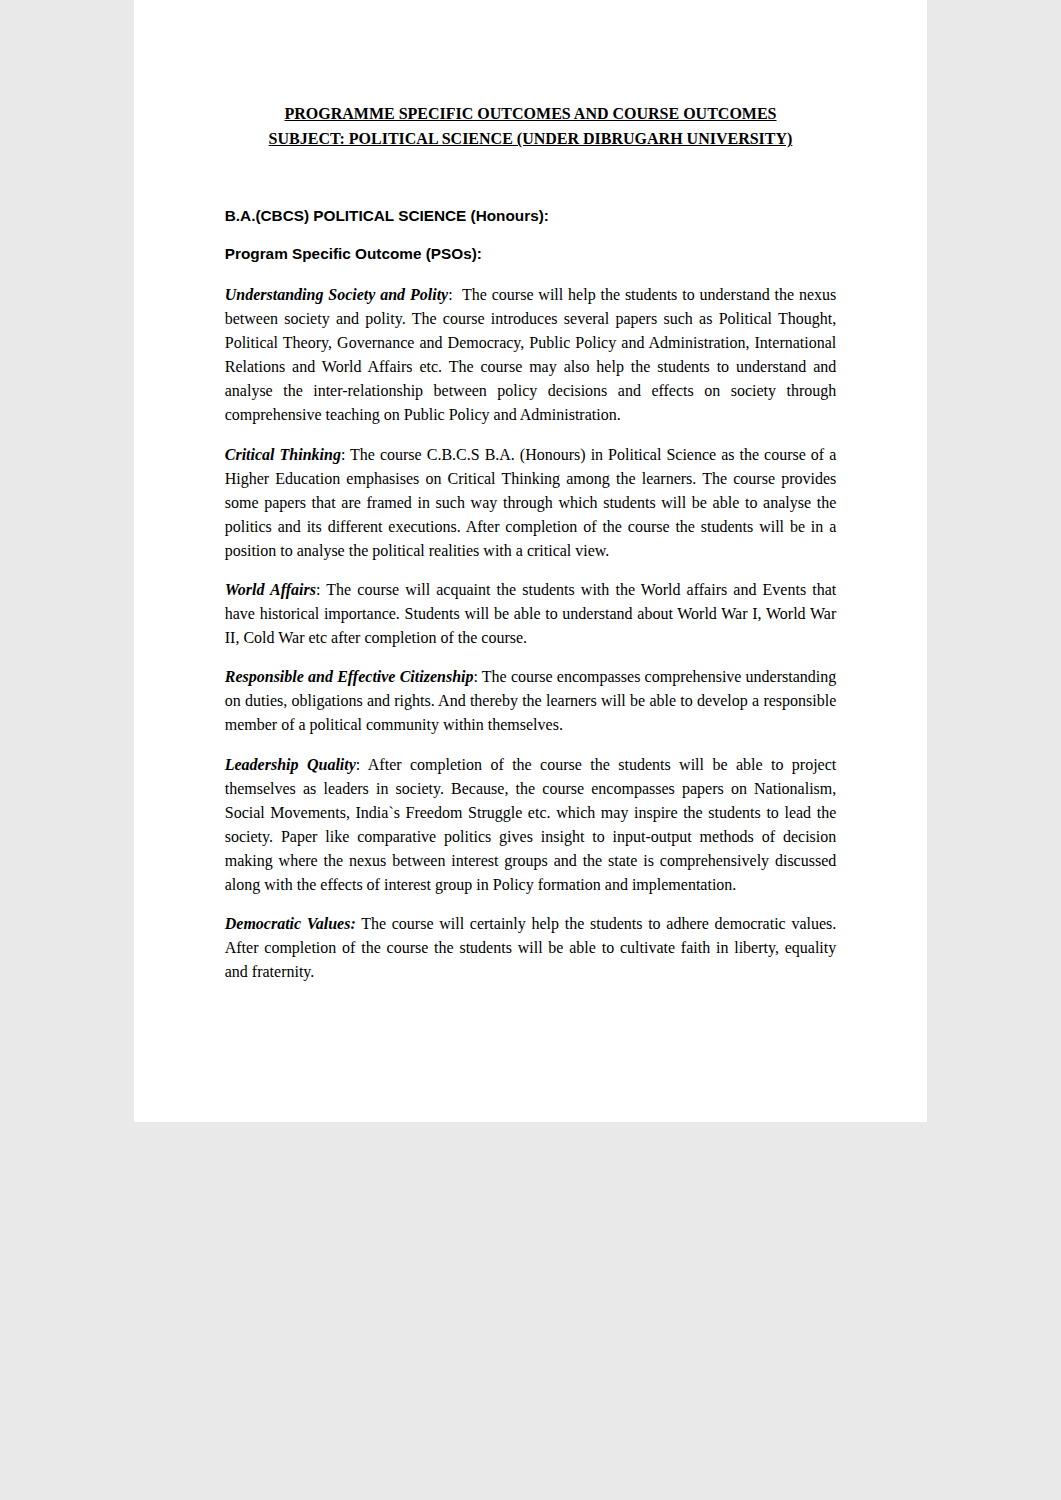Programme Specific Outcomes and Course Outcomes
Subject: Political Science (Under Dibrugarh University)
B.A.(CBCS) POLITICAL SCIENCE (Honours):
Program Specific Outcome (PSOs):
Understanding Society and Polity: The course will help the students to understand the nexus between society and polity. The course introduces several papers such as Political Thought, Political Theory, Governance and Democracy, Public Policy and Administration, International Relations and World Affairs etc. The course may also help the students to understand and analyse the inter-relationship between policy decisions and effects on society through comprehensive teaching on Public Policy and Administration.
Critical Thinking: The course C.B.C.S B.A. (Honours) in Political Science as the course of a Higher Education emphasises on Critical Thinking among the learners. The course provides some papers that are framed in such way through which students will be able to analyse the politics and its different executions. After completion of the course the students will be in a position to analyse the political realities with a critical view.
World Affairs: The course will acquaint the students with the World affairs and Events that have historical importance. Students will be able to understand about World War I, World War II, Cold War etc after completion of the course.
Responsible and Effective Citizenship: The course encompasses comprehensive understanding on duties, obligations and rights. And thereby the learners will be able to develop a responsible member of a political community within themselves.
Leadership Quality: After completion of the course the students will be able to project themselves as leaders in society. Because, the course encompasses papers on Nationalism, Social Movements, India`s Freedom Struggle etc. which may inspire the students to lead the society. Paper like comparative politics gives insight to input-output methods of decision making where the nexus between interest groups and the state is comprehensively discussed along with the effects of interest group in Policy formation and implementation.
Democratic Values: The course will certainly help the students to adhere democratic values. After completion of the course the students will be able to cultivate faith in liberty, equality and fraternity.